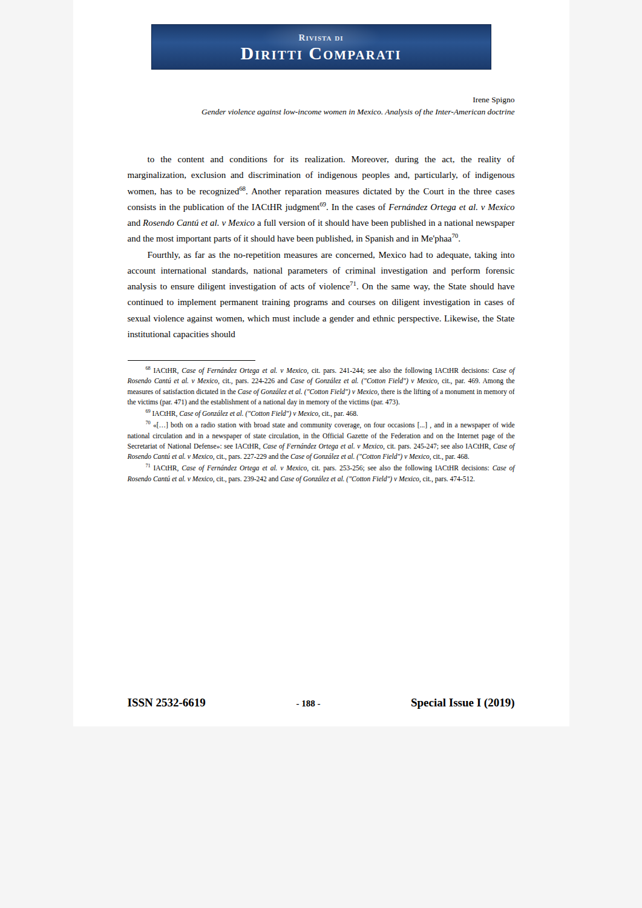Rivista di
Diritti Comparati
Irene Spigno
Gender violence against low-income women in Mexico. Analysis of the Inter-American doctrine
to the content and conditions for its realization. Moreover, during the act, the reality of marginalization, exclusion and discrimination of indigenous peoples and, particularly, of indigenous women, has to be recognized68. Another reparation measures dictated by the Court in the three cases consists in the publication of the IACtHR judgment69. In the cases of Fernández Ortega et al. v Mexico and Rosendo Cantú et al. v Mexico a full version of it should have been published in a national newspaper and the most important parts of it should have been published, in Spanish and in Me'phaa70.
Fourthly, as far as the no-repetition measures are concerned, Mexico had to adequate, taking into account international standards, national parameters of criminal investigation and perform forensic analysis to ensure diligent investigation of acts of violence71. On the same way, the State should have continued to implement permanent training programs and courses on diligent investigation in cases of sexual violence against women, which must include a gender and ethnic perspective. Likewise, the State institutional capacities should
68 IACtHR, Case of Fernández Ortega et al. v Mexico, cit. pars. 241-244; see also the following IACtHR decisions: Case of Rosendo Cantú et al. v Mexico, cit., pars. 224-226 and Case of González et al. ("Cotton Field") v Mexico, cit., par. 469. Among the measures of satisfaction dictated in the Case of González et al. ("Cotton Field") v Mexico, there is the lifting of a monument in memory of the victims (par. 471) and the establishment of a national day in memory of the victims (par. 473).
69 IACtHR, Case of González et al. ("Cotton Field") v Mexico, cit., par. 468.
70 «[…] both on a radio station with broad state and community coverage, on four occasions [...] , and in a newspaper of wide national circulation and in a newspaper of state circulation, in the Official Gazette of the Federation and on the Internet page of the Secretariat of National Defense»: see IACtHR, Case of Fernández Ortega et al. v Mexico, cit. pars. 245-247; see also IACtHR, Case of Rosendo Cantú et al. v Mexico, cit., pars. 227-229 and the Case of González et al. ("Cotton Field") v Mexico, cit., par. 468.
71 IACtHR, Case of Fernández Ortega et al. v Mexico, cit. pars. 253-256; see also the following IACtHR decisions: Case of Rosendo Cantú et al. v Mexico, cit., pars. 239-242 and Case of González et al. ("Cotton Field") v Mexico, cit., pars. 474-512.
ISSN 2532-6619
- 188 -
Special Issue I (2019)